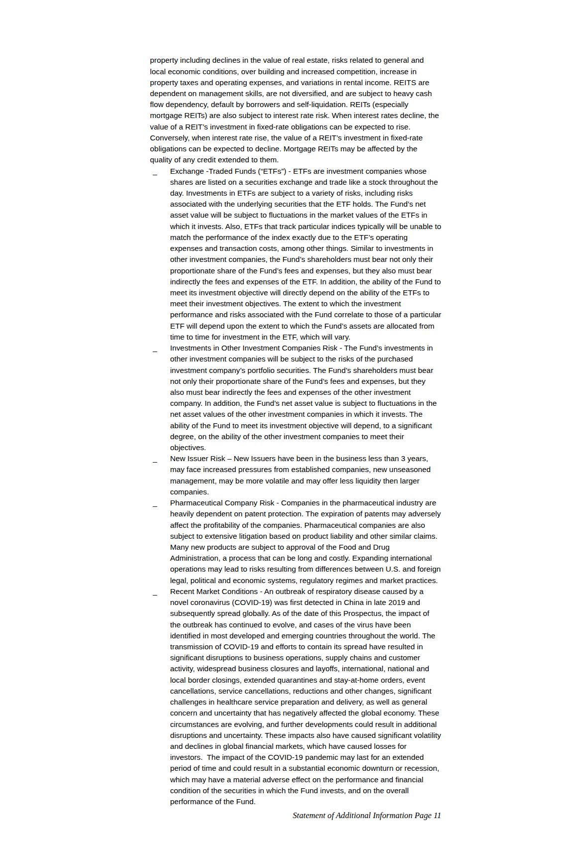property including declines in the value of real estate, risks related to general and local economic conditions, over building and increased competition, increase in property taxes and operating expenses, and variations in rental income. REITS are dependent on management skills, are not diversified, and are subject to heavy cash flow dependency, default by borrowers and self-liquidation. REITs (especially mortgage REITs) are also subject to interest rate risk. When interest rates decline, the value of a REIT’s investment in fixed-rate obligations can be expected to rise. Conversely, when interest rate rise, the value of a REIT’s investment in fixed-rate obligations can be expected to decline. Mortgage REITs may be affected by the quality of any credit extended to them.
Exchange -Traded Funds (“ETFs”) - ETFs are investment companies whose shares are listed on a securities exchange and trade like a stock throughout the day. Investments in ETFs are subject to a variety of risks, including risks associated with the underlying securities that the ETF holds. The Fund’s net asset value will be subject to fluctuations in the market values of the ETFs in which it invests. Also, ETFs that track particular indices typically will be unable to match the performance of the index exactly due to the ETF’s operating expenses and transaction costs, among other things. Similar to investments in other investment companies, the Fund’s shareholders must bear not only their proportionate share of the Fund’s fees and expenses, but they also must bear indirectly the fees and expenses of the ETF. In addition, the ability of the Fund to meet its investment objective will directly depend on the ability of the ETFs to meet their investment objectives. The extent to which the investment performance and risks associated with the Fund correlate to those of a particular ETF will depend upon the extent to which the Fund’s assets are allocated from time to time for investment in the ETF, which will vary.
Investments in Other Investment Companies Risk - The Fund’s investments in other investment companies will be subject to the risks of the purchased investment company’s portfolio securities. The Fund’s shareholders must bear not only their proportionate share of the Fund’s fees and expenses, but they also must bear indirectly the fees and expenses of the other investment company. In addition, the Fund’s net asset value is subject to fluctuations in the net asset values of the other investment companies in which it invests. The ability of the Fund to meet its investment objective will depend, to a significant degree, on the ability of the other investment companies to meet their objectives.
New Issuer Risk – New Issuers have been in the business less than 3 years, may face increased pressures from established companies, new unseasoned management, may be more volatile and may offer less liquidity then larger companies.
Pharmaceutical Company Risk - Companies in the pharmaceutical industry are heavily dependent on patent protection. The expiration of patents may adversely affect the profitability of the companies. Pharmaceutical companies are also subject to extensive litigation based on product liability and other similar claims. Many new products are subject to approval of the Food and Drug Administration, a process that can be long and costly. Expanding international operations may lead to risks resulting from differences between U.S. and foreign legal, political and economic systems, regulatory regimes and market practices.
Recent Market Conditions - An outbreak of respiratory disease caused by a novel coronavirus (COVID-19) was first detected in China in late 2019 and subsequently spread globally. As of the date of this Prospectus, the impact of the outbreak has continued to evolve, and cases of the virus have been identified in most developed and emerging countries throughout the world. The transmission of COVID-19 and efforts to contain its spread have resulted in significant disruptions to business operations, supply chains and customer activity, widespread business closures and layoffs, international, national and local border closings, extended quarantines and stay-at-home orders, event cancellations, service cancellations, reductions and other changes, significant challenges in healthcare service preparation and delivery, as well as general concern and uncertainty that has negatively affected the global economy. These circumstances are evolving, and further developments could result in additional disruptions and uncertainty. These impacts also have caused significant volatility and declines in global financial markets, which have caused losses for investors. The impact of the COVID-19 pandemic may last for an extended period of time and could result in a substantial economic downturn or recession, which may have a material adverse effect on the performance and financial condition of the securities in which the Fund invests, and on the overall performance of the Fund.
Statement of Additional Information Page 11